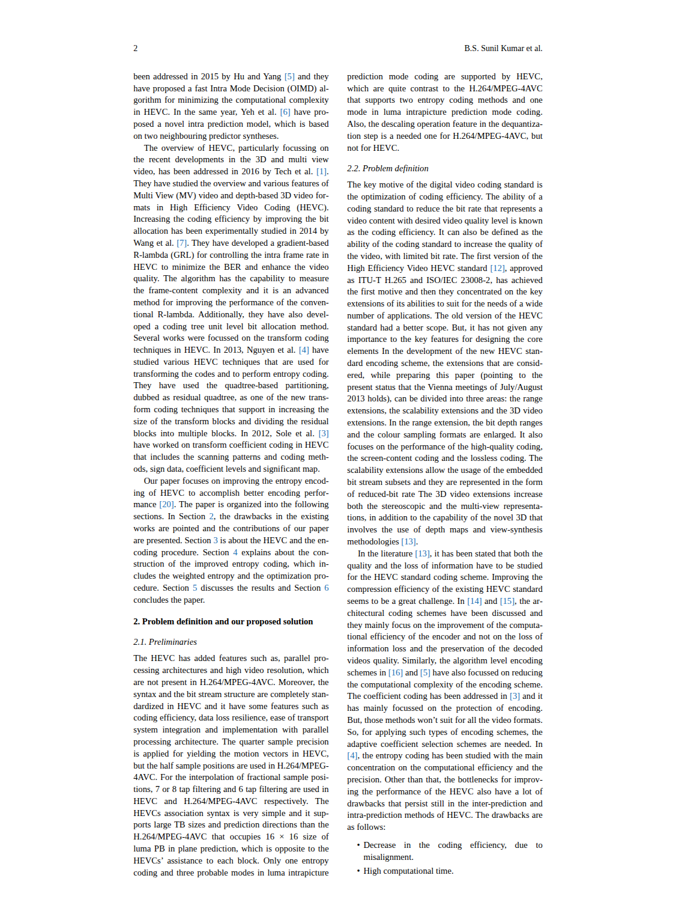2 B.S. Sunil Kumar et al.
been addressed in 2015 by Hu and Yang [5] and they have proposed a fast Intra Mode Decision (OIMD) algorithm for minimizing the computational complexity in HEVC. In the same year, Yeh et al. [6] have proposed a novel intra prediction model, which is based on two neighbouring predictor syntheses.
The overview of HEVC, particularly focussing on the recent developments in the 3D and multi view video, has been addressed in 2016 by Tech et al. [1]. They have studied the overview and various features of Multi View (MV) video and depth-based 3D video formats in High Efficiency Video Coding (HEVC). Increasing the coding efficiency by improving the bit allocation has been experimentally studied in 2014 by Wang et al. [7]. They have developed a gradient-based R-lambda (GRL) for controlling the intra frame rate in HEVC to minimize the BER and enhance the video quality. The algorithm has the capability to measure the frame-content complexity and it is an advanced method for improving the performance of the conventional R-lambda. Additionally, they have also developed a coding tree unit level bit allocation method. Several works were focussed on the transform coding techniques in HEVC. In 2013, Nguyen et al. [4] have studied various HEVC techniques that are used for transforming the codes and to perform entropy coding. They have used the quadtree-based partitioning, dubbed as residual quadtree, as one of the new transform coding techniques that support in increasing the size of the transform blocks and dividing the residual blocks into multiple blocks. In 2012, Sole et al. [3] have worked on transform coefficient coding in HEVC that includes the scanning patterns and coding methods, sign data, coefficient levels and significant map.
Our paper focuses on improving the entropy encoding of HEVC to accomplish better encoding performance [20]. The paper is organized into the following sections. In Section 2, the drawbacks in the existing works are pointed and the contributions of our paper are presented. Section 3 is about the HEVC and the encoding procedure. Section 4 explains about the construction of the improved entropy coding, which includes the weighted entropy and the optimization procedure. Section 5 discusses the results and Section 6 concludes the paper.
2. Problem definition and our proposed solution
2.1. Preliminaries
The HEVC has added features such as, parallel processing architectures and high video resolution, which are not present in H.264/MPEG-4AVC. Moreover, the syntax and the bit stream structure are completely standardized in HEVC and it have some features such as coding efficiency, data loss resilience, ease of transport system integration and implementation with parallel processing architecture. The quarter sample precision is applied for yielding the motion vectors in HEVC, but the half sample positions are used in H.264/MPEG-4AVC. For the interpolation of fractional sample positions, 7 or 8 tap filtering and 6 tap filtering are used in HEVC and H.264/MPEG-4AVC respectively. The HEVCs association syntax is very simple and it supports large TB sizes and prediction directions than the H.264/MPEG-4AVC that occupies 16 × 16 size of luma PB in plane prediction, which is opposite to the HEVCs’ assistance to each block. Only one entropy coding and three probable modes in luma intrapicture prediction mode coding are supported by HEVC, which are quite contrast to the H.264/MPEG-4AVC that supports two entropy coding methods and one mode in luma intrapicture prediction mode coding. Also, the descaling operation feature in the dequantization step is a needed one for H.264/MPEG-4AVC, but not for HEVC.
2.2. Problem definition
The key motive of the digital video coding standard is the optimization of coding efficiency. The ability of a coding standard to reduce the bit rate that represents a video content with desired video quality level is known as the coding efficiency. It can also be defined as the ability of the coding standard to increase the quality of the video, with limited bit rate. The first version of the High Efficiency Video HEVC standard [12], approved as ITU-T H.265 and ISO/IEC 23008-2, has achieved the first motive and then they concentrated on the key extensions of its abilities to suit for the needs of a wide number of applications. The old version of the HEVC standard had a better scope. But, it has not given any importance to the key features for designing the core elements In the development of the new HEVC standard encoding scheme, the extensions that are considered, while preparing this paper (pointing to the present status that the Vienna meetings of July/August 2013 holds), can be divided into three areas: the range extensions, the scalability extensions and the 3D video extensions. In the range extension, the bit depth ranges and the colour sampling formats are enlarged. It also focuses on the performance of the high-quality coding, the screen-content coding and the lossless coding. The scalability extensions allow the usage of the embedded bit stream subsets and they are represented in the form of reduced-bit rate The 3D video extensions increase both the stereoscopic and the multi-view representations, in addition to the capability of the novel 3D that involves the use of depth maps and view-synthesis methodologies [13].
In the literature [13], it has been stated that both the quality and the loss of information have to be studied for the HEVC standard coding scheme. Improving the compression efficiency of the existing HEVC standard seems to be a great challenge. In [14] and [15], the architectural coding schemes have been discussed and they mainly focus on the improvement of the computational efficiency of the encoder and not on the loss of information loss and the preservation of the decoded videos quality. Similarly, the algorithm level encoding schemes in [16] and [5] have also focussed on reducing the computational complexity of the encoding scheme. The coefficient coding has been addressed in [3] and it has mainly focussed on the protection of encoding. But, those methods won’t suit for all the video formats. So, for applying such types of encoding schemes, the adaptive coefficient selection schemes are needed. In [4], the entropy coding has been studied with the main concentration on the computational efficiency and the precision. Other than that, the bottlenecks for improving the performance of the HEVC also have a lot of drawbacks that persist still in the inter-prediction and intra-prediction methods of HEVC. The drawbacks are as follows:
Decrease in the coding efficiency, due to misalignment.
High computational time.